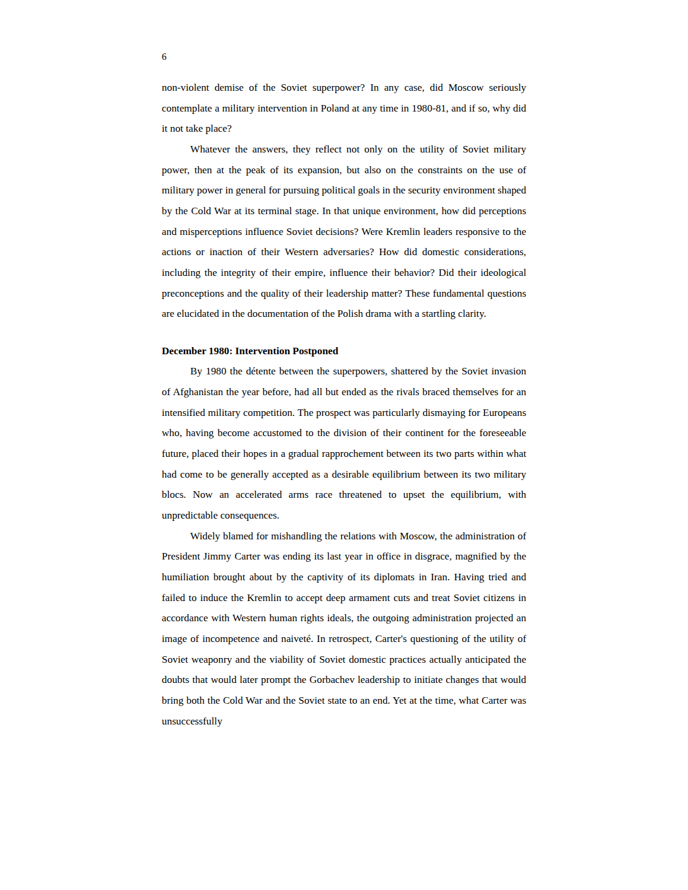6
non-violent demise of the Soviet superpower? In any case, did Moscow seriously contemplate a military intervention in Poland at any time in 1980-81, and if so, why did it not take place?
Whatever the answers, they reflect not only on the utility of Soviet military power, then at the peak of its expansion, but also on the constraints on the use of military power in general for pursuing political goals in the security environment shaped by the Cold War at its terminal stage. In that unique environment, how did perceptions and misperceptions influence Soviet decisions? Were Kremlin leaders responsive to the actions or inaction of their Western adversaries? How did domestic considerations, including the integrity of their empire, influence their behavior? Did their ideological preconceptions and the quality of their leadership matter? These fundamental questions are elucidated in the documentation of the Polish drama with a startling clarity.
December 1980: Intervention Postponed
By 1980 the détente between the superpowers, shattered by the Soviet invasion of Afghanistan the year before, had all but ended as the rivals braced themselves for an intensified military competition. The prospect was particularly dismaying for Europeans who, having become accustomed to the division of their continent for the foreseeable future, placed their hopes in a gradual rapprochement between its two parts within what had come to be generally accepted as a desirable equilibrium between its two military blocs. Now an accelerated arms race threatened to upset the equilibrium, with unpredictable consequences.
Widely blamed for mishandling the relations with Moscow, the administration of President Jimmy Carter was ending its last year in office in disgrace, magnified by the humiliation brought about by the captivity of its diplomats in Iran. Having tried and failed to induce the Kremlin to accept deep armament cuts and treat Soviet citizens in accordance with Western human rights ideals, the outgoing administration projected an image of incompetence and naiveté. In retrospect, Carter's questioning of the utility of Soviet weaponry and the viability of Soviet domestic practices actually anticipated the doubts that would later prompt the Gorbachev leadership to initiate changes that would bring both the Cold War and the Soviet state to an end. Yet at the time, what Carter was unsuccessfully